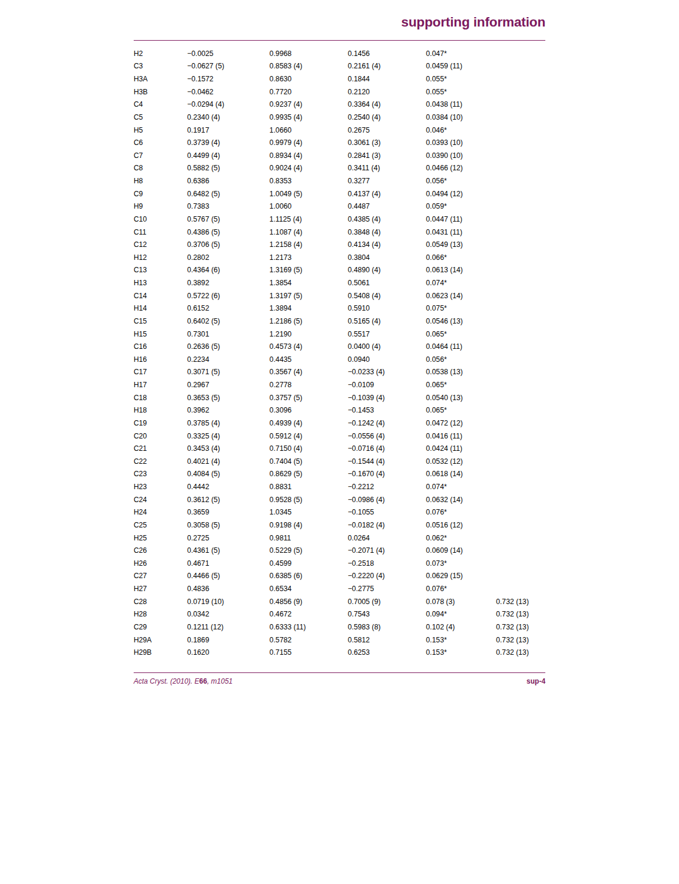supporting information
| H2 | −0.0025 | 0.9968 | 0.1456 | 0.047* | |
| C3 | −0.0627 (5) | 0.8583 (4) | 0.2161 (4) | 0.0459 (11) | |
| H3A | −0.1572 | 0.8630 | 0.1844 | 0.055* | |
| H3B | −0.0462 | 0.7720 | 0.2120 | 0.055* | |
| C4 | −0.0294 (4) | 0.9237 (4) | 0.3364 (4) | 0.0438 (11) | |
| C5 | 0.2340 (4) | 0.9935 (4) | 0.2540 (4) | 0.0384 (10) | |
| H5 | 0.1917 | 1.0660 | 0.2675 | 0.046* | |
| C6 | 0.3739 (4) | 0.9979 (4) | 0.3061 (3) | 0.0393 (10) | |
| C7 | 0.4499 (4) | 0.8934 (4) | 0.2841 (3) | 0.0390 (10) | |
| C8 | 0.5882 (5) | 0.9024 (4) | 0.3411 (4) | 0.0466 (12) | |
| H8 | 0.6386 | 0.8353 | 0.3277 | 0.056* | |
| C9 | 0.6482 (5) | 1.0049 (5) | 0.4137 (4) | 0.0494 (12) | |
| H9 | 0.7383 | 1.0060 | 0.4487 | 0.059* | |
| C10 | 0.5767 (5) | 1.1125 (4) | 0.4385 (4) | 0.0447 (11) | |
| C11 | 0.4386 (5) | 1.1087 (4) | 0.3848 (4) | 0.0431 (11) | |
| C12 | 0.3706 (5) | 1.2158 (4) | 0.4134 (4) | 0.0549 (13) | |
| H12 | 0.2802 | 1.2173 | 0.3804 | 0.066* | |
| C13 | 0.4364 (6) | 1.3169 (5) | 0.4890 (4) | 0.0613 (14) | |
| H13 | 0.3892 | 1.3854 | 0.5061 | 0.074* | |
| C14 | 0.5722 (6) | 1.3197 (5) | 0.5408 (4) | 0.0623 (14) | |
| H14 | 0.6152 | 1.3894 | 0.5910 | 0.075* | |
| C15 | 0.6402 (5) | 1.2186 (5) | 0.5165 (4) | 0.0546 (13) | |
| H15 | 0.7301 | 1.2190 | 0.5517 | 0.065* | |
| C16 | 0.2636 (5) | 0.4573 (4) | 0.0400 (4) | 0.0464 (11) | |
| H16 | 0.2234 | 0.4435 | 0.0940 | 0.056* | |
| C17 | 0.3071 (5) | 0.3567 (4) | −0.0233 (4) | 0.0538 (13) | |
| H17 | 0.2967 | 0.2778 | −0.0109 | 0.065* | |
| C18 | 0.3653 (5) | 0.3757 (5) | −0.1039 (4) | 0.0540 (13) | |
| H18 | 0.3962 | 0.3096 | −0.1453 | 0.065* | |
| C19 | 0.3785 (4) | 0.4939 (4) | −0.1242 (4) | 0.0472 (12) | |
| C20 | 0.3325 (4) | 0.5912 (4) | −0.0556 (4) | 0.0416 (11) | |
| C21 | 0.3453 (4) | 0.7150 (4) | −0.0716 (4) | 0.0424 (11) | |
| C22 | 0.4021 (4) | 0.7404 (5) | −0.1544 (4) | 0.0532 (12) | |
| C23 | 0.4084 (5) | 0.8629 (5) | −0.1670 (4) | 0.0618 (14) | |
| H23 | 0.4442 | 0.8831 | −0.2212 | 0.074* | |
| C24 | 0.3612 (5) | 0.9528 (5) | −0.0986 (4) | 0.0632 (14) | |
| H24 | 0.3659 | 1.0345 | −0.1055 | 0.076* | |
| C25 | 0.3058 (5) | 0.9198 (4) | −0.0182 (4) | 0.0516 (12) | |
| H25 | 0.2725 | 0.9811 | 0.0264 | 0.062* | |
| C26 | 0.4361 (5) | 0.5229 (5) | −0.2071 (4) | 0.0609 (14) | |
| H26 | 0.4671 | 0.4599 | −0.2518 | 0.073* | |
| C27 | 0.4466 (5) | 0.6385 (6) | −0.2220 (4) | 0.0629 (15) | |
| H27 | 0.4836 | 0.6534 | −0.2775 | 0.076* | |
| C28 | 0.0719 (10) | 0.4856 (9) | 0.7005 (9) | 0.078 (3) | 0.732 (13) |
| H28 | 0.0342 | 0.4672 | 0.7543 | 0.094* | 0.732 (13) |
| C29 | 0.1211 (12) | 0.6333 (11) | 0.5983 (8) | 0.102 (4) | 0.732 (13) |
| H29A | 0.1869 | 0.5782 | 0.5812 | 0.153* | 0.732 (13) |
| H29B | 0.1620 | 0.7155 | 0.6253 | 0.153* | 0.732 (13) |
Acta Cryst. (2010). E66, m1051
sup-4